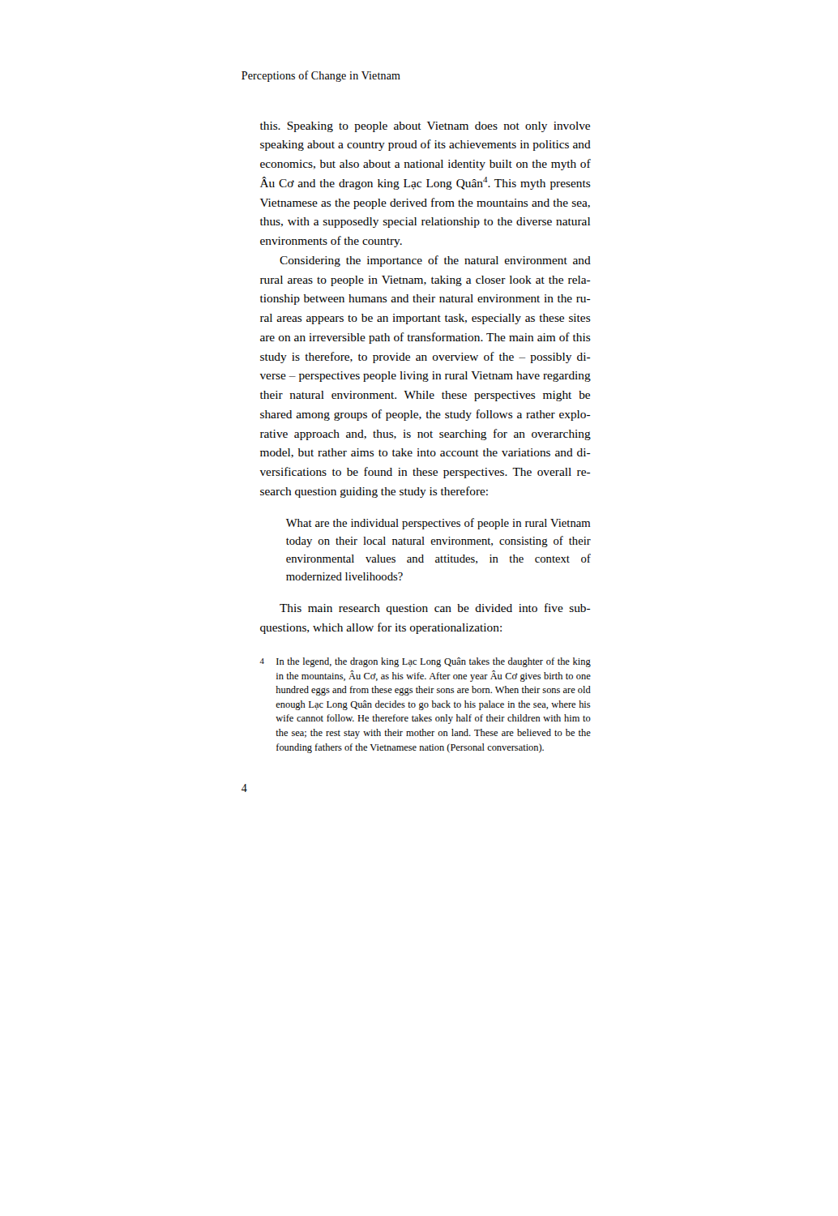Perceptions of Change in Vietnam
this. Speaking to people about Vietnam does not only involve speaking about a country proud of its achievements in politics and economics, but also about a national identity built on the myth of Âu Cơ and the dragon king Lạc Long Quân4. This myth presents Vietnamese as the people derived from the mountains and the sea, thus, with a supposedly special relationship to the diverse natural environments of the country.
Considering the importance of the natural environment and rural areas to people in Vietnam, taking a closer look at the relationship between humans and their natural environment in the rural areas appears to be an important task, especially as these sites are on an irreversible path of transformation. The main aim of this study is therefore, to provide an overview of the – possibly diverse – perspectives people living in rural Vietnam have regarding their natural environment. While these perspectives might be shared among groups of people, the study follows a rather explorative approach and, thus, is not searching for an overarching model, but rather aims to take into account the variations and diversifications to be found in these perspectives. The overall research question guiding the study is therefore:
What are the individual perspectives of people in rural Vietnam today on their local natural environment, consisting of their environmental values and attitudes, in the context of modernized livelihoods?
This main research question can be divided into five sub-questions, which allow for its operationalization:
4 In the legend, the dragon king Lạc Long Quân takes the daughter of the king in the mountains, Âu Cơ, as his wife. After one year Âu Cơ gives birth to one hundred eggs and from these eggs their sons are born. When their sons are old enough Lạc Long Quân decides to go back to his palace in the sea, where his wife cannot follow. He therefore takes only half of their children with him to the sea; the rest stay with their mother on land. These are believed to be the founding fathers of the Vietnamese nation (Personal conversation).
4